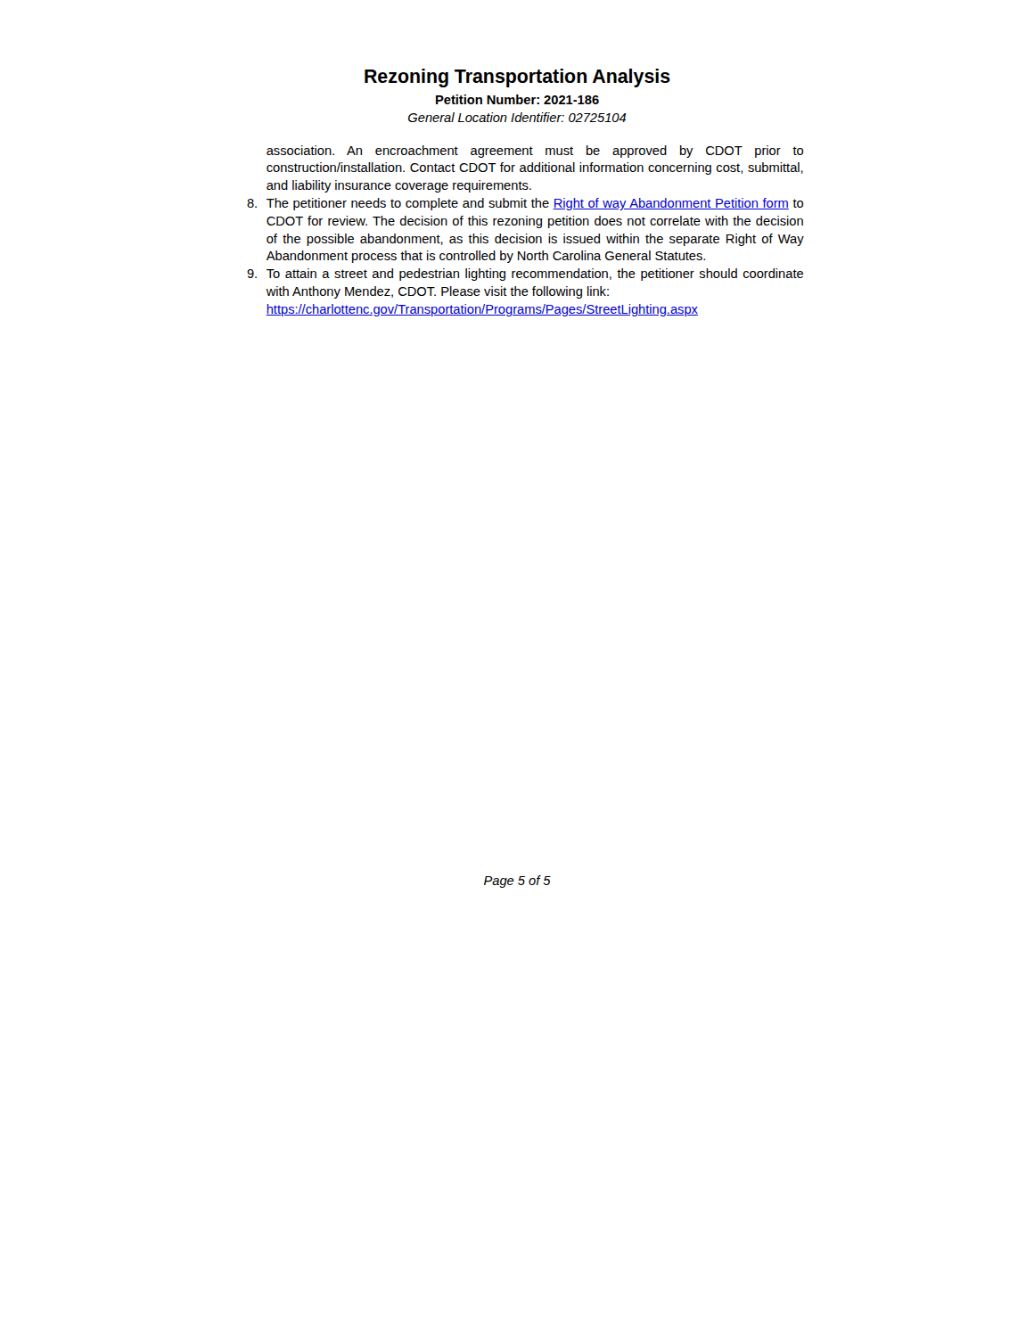Rezoning Transportation Analysis
Petition Number: 2021-186
General Location Identifier: 02725104
association. An encroachment agreement must be approved by CDOT prior to construction/installation. Contact CDOT for additional information concerning cost, submittal, and liability insurance coverage requirements.
8. The petitioner needs to complete and submit the Right of way Abandonment Petition form to CDOT for review. The decision of this rezoning petition does not correlate with the decision of the possible abandonment, as this decision is issued within the separate Right of Way Abandonment process that is controlled by North Carolina General Statutes.
9. To attain a street and pedestrian lighting recommendation, the petitioner should coordinate with Anthony Mendez, CDOT. Please visit the following link:
https://charlottenc.gov/Transportation/Programs/Pages/StreetLighting.aspx
Page 5 of 5